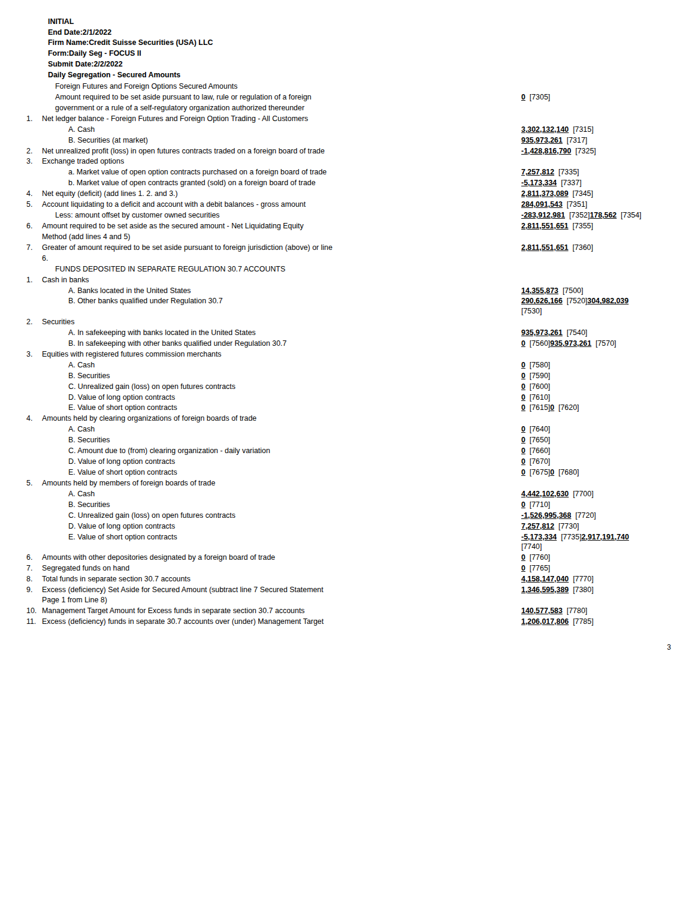INITIAL
End Date:2/1/2022
Firm Name:Credit Suisse Securities (USA) LLC
Form:Daily Seg - FOCUS II
Submit Date:2/2/2022
Daily Segregation - Secured Amounts
| | Foreign Futures and Foreign Options Secured Amounts | |
| | Amount required to be set aside pursuant to law, rule or regulation of a foreign | 0 [7305] |
| | government or a rule of a self-regulatory organization authorized thereunder | |
| 1. | Net ledger balance - Foreign Futures and Foreign Option Trading - All Customers | |
| | A. Cash | 3,302,132,140 [7315] |
| | B. Securities (at market) | 935,973,261 [7317] |
| 2. | Net unrealized profit (loss) in open futures contracts traded on a foreign board of trade | -1,428,816,790 [7325] |
| 3. | Exchange traded options | |
| | a. Market value of open option contracts purchased on a foreign board of trade | 7,257,812 [7335] |
| | b. Market value of open contracts granted (sold) on a foreign board of trade | -5,173,334 [7337] |
| 4. | Net equity (deficit) (add lines 1. 2. and 3.) | 2,811,373,089 [7345] |
| 5. | Account liquidating to a deficit and account with a debit balances - gross amount | 284,091,543 [7351] |
| | Less: amount offset by customer owned securities | -283,912,981 [7352] 178,562 [7354] |
| 6. | Amount required to be set aside as the secured amount - Net Liquidating Equity | 2,811,551,651 [7355] |
| | Method (add lines 4 and 5) | |
| 7. | Greater of amount required to be set aside pursuant to foreign jurisdiction (above) or line | 2,811,551,651 [7360] |
| | 6. | |
| | FUNDS DEPOSITED IN SEPARATE REGULATION 30.7 ACCOUNTS | |
| 1. | Cash in banks | |
| | A. Banks located in the United States | 14,355,873 [7500] |
| | B. Other banks qualified under Regulation 30.7 | 290,626,166 [7520] 304,982,039 [7530] |
| 2. | Securities | |
| | A. In safekeeping with banks located in the United States | 935,973,261 [7540] |
| | B. In safekeeping with other banks qualified under Regulation 30.7 | 0 [7560] 935,973,261 [7570] |
| 3. | Equities with registered futures commission merchants | |
| | A. Cash | 0 [7580] |
| | B. Securities | 0 [7590] |
| | C. Unrealized gain (loss) on open futures contracts | 0 [7600] |
| | D. Value of long option contracts | 0 [7610] |
| | E. Value of short option contracts | 0 [7615] 0 [7620] |
| 4. | Amounts held by clearing organizations of foreign boards of trade | |
| | A. Cash | 0 [7640] |
| | B. Securities | 0 [7650] |
| | C. Amount due to (from) clearing organization - daily variation | 0 [7660] |
| | D. Value of long option contracts | 0 [7670] |
| | E. Value of short option contracts | 0 [7675] 0 [7680] |
| 5. | Amounts held by members of foreign boards of trade | |
| | A. Cash | 4,442,102,630 [7700] |
| | B. Securities | 0 [7710] |
| | C. Unrealized gain (loss) on open futures contracts | -1,526,995,368 [7720] |
| | D. Value of long option contracts | 7,257,812 [7730] |
| | E. Value of short option contracts | -5,173,334 [7735] 2,917,191,740 [7740] |
| 6. | Amounts with other depositories designated by a foreign board of trade | 0 [7760] |
| 7. | Segregated funds on hand | 0 [7765] |
| 8. | Total funds in separate section 30.7 accounts | 4,158,147,040 [7770] |
| 9. | Excess (deficiency) Set Aside for Secured Amount (subtract line 7 Secured Statement Page 1 from Line 8) | 1,346,595,389 [7380] |
| 10. | Management Target Amount for Excess funds in separate section 30.7 accounts | 140,577,583 [7780] |
| 11. | Excess (deficiency) funds in separate 30.7 accounts over (under) Management Target | 1,206,017,806 [7785] |
3